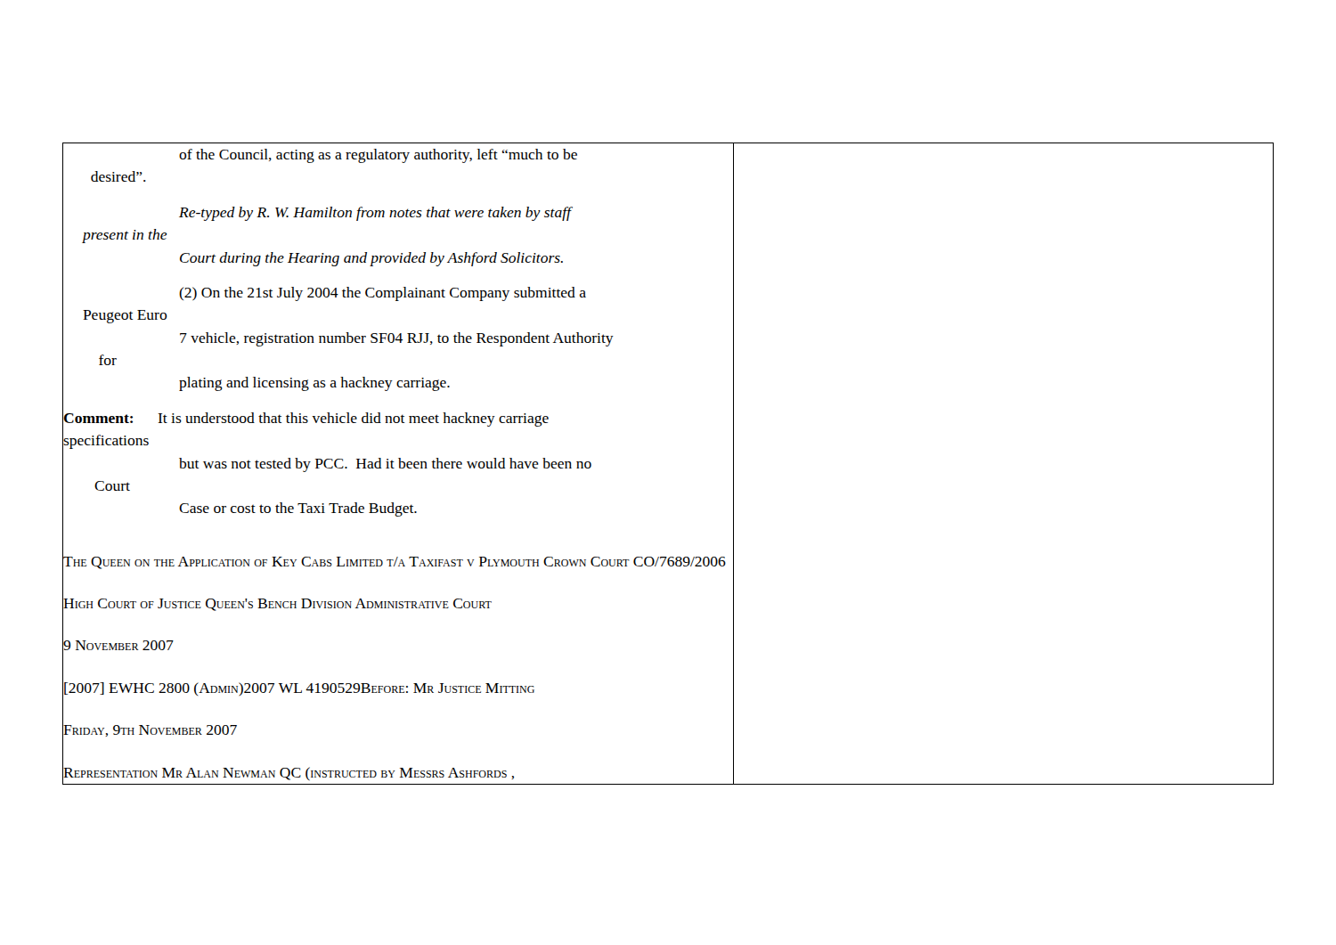| of the Council, acting as a regulatory authority, left “much to be desired”. Re-typed by R. W. Hamilton from notes that were taken by staff present in the Court during the Hearing and provided by Ashford Solicitors. (2) On the 21st July 2004 the Complainant Company submitted a Peugeot Euro 7 vehicle, registration number SF04 RJJ, to the Respondent Authority for plating and licensing as a hackney carriage. Comment: It is understood that this vehicle did not meet hackney carriage specifications but was not tested by PCC. Had it been there would have been no Court Case or cost to the Taxi Trade Budget. The Queen on the Application of Key Cabs Limited t/a Taxifast v Plymouth Crown Court CO/7689/2006 High Court of Justice Queen's Bench Division Administrative Court 9 November 2007 [2007] EWHC 2800 (Admin)2007 WL 4190529Before: Mr Justice Mitting Friday, 9th November 2007 Representation Mr Alan Newman QC (instructed by Messrs Ashfords , | |